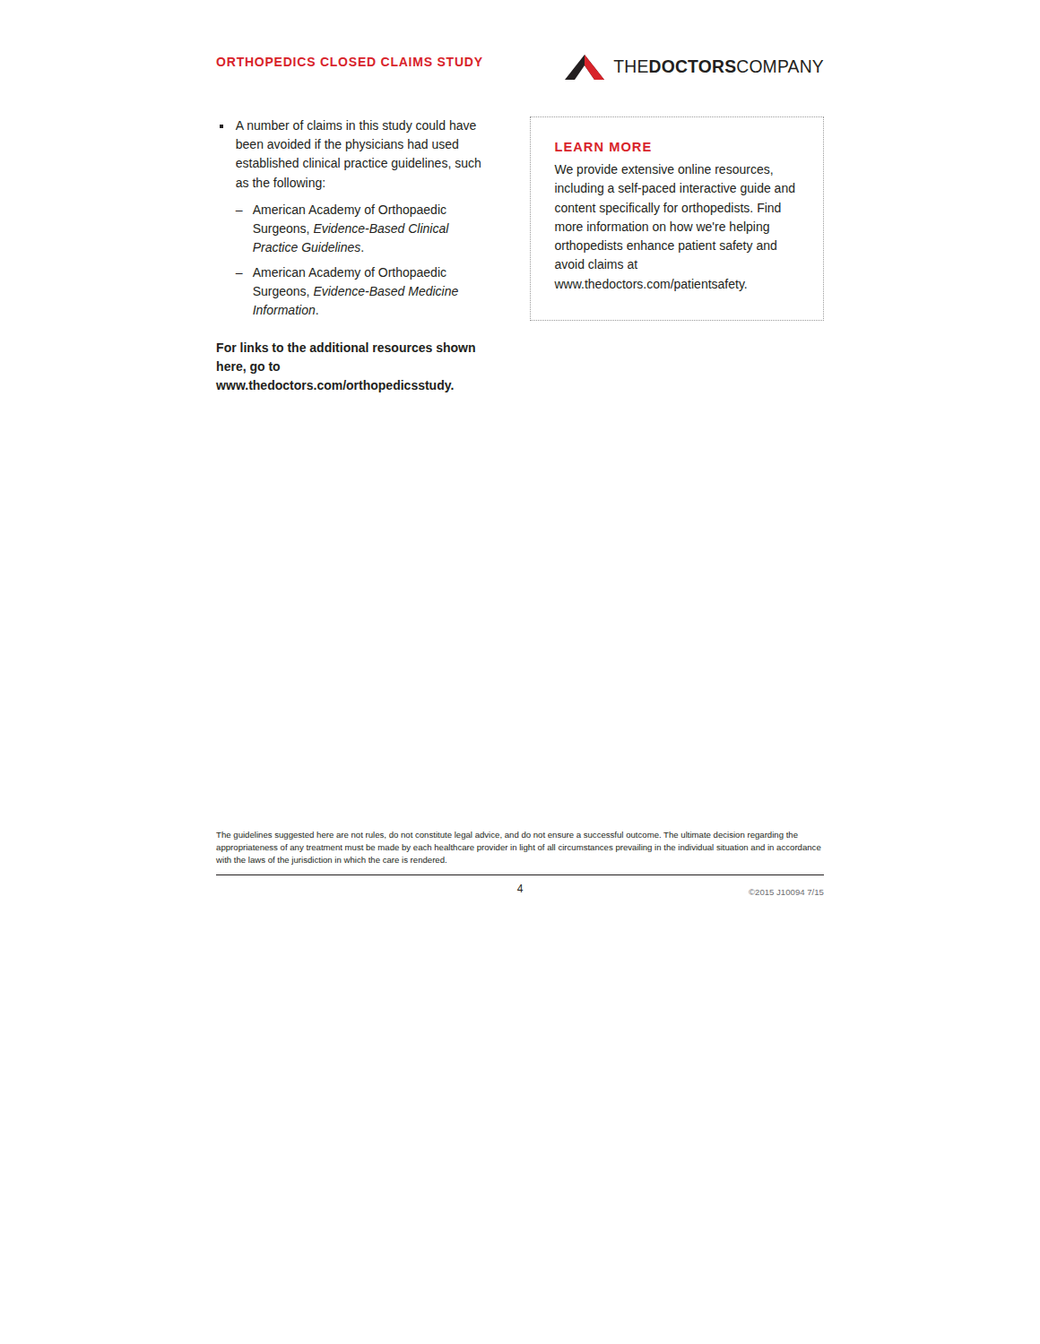Orthopedics Closed Claims Study
THEDOCTORSCOMPANY
A number of claims in this study could have been avoided if the physicians had used established clinical practice guidelines, such as the following:
American Academy of Orthopaedic Surgeons, Evidence-Based Clinical Practice Guidelines.
American Academy of Orthopaedic Surgeons, Evidence-Based Medicine Information.
For links to the additional resources shown here, go to www.thedoctors.com/orthopedicsstudy.
Learn More
We provide extensive online resources, including a self-paced interactive guide and content specifically for orthopedists. Find more information on how we're helping orthopedists enhance patient safety and avoid claims at www.thedoctors.com/patientsafety.
The guidelines suggested here are not rules, do not constitute legal advice, and do not ensure a successful outcome. The ultimate decision regarding the appropriateness of any treatment must be made by each healthcare provider in light of all circumstances prevailing in the individual situation and in accordance with the laws of the jurisdiction in which the care is rendered.
4
©2015 J10094 7/15